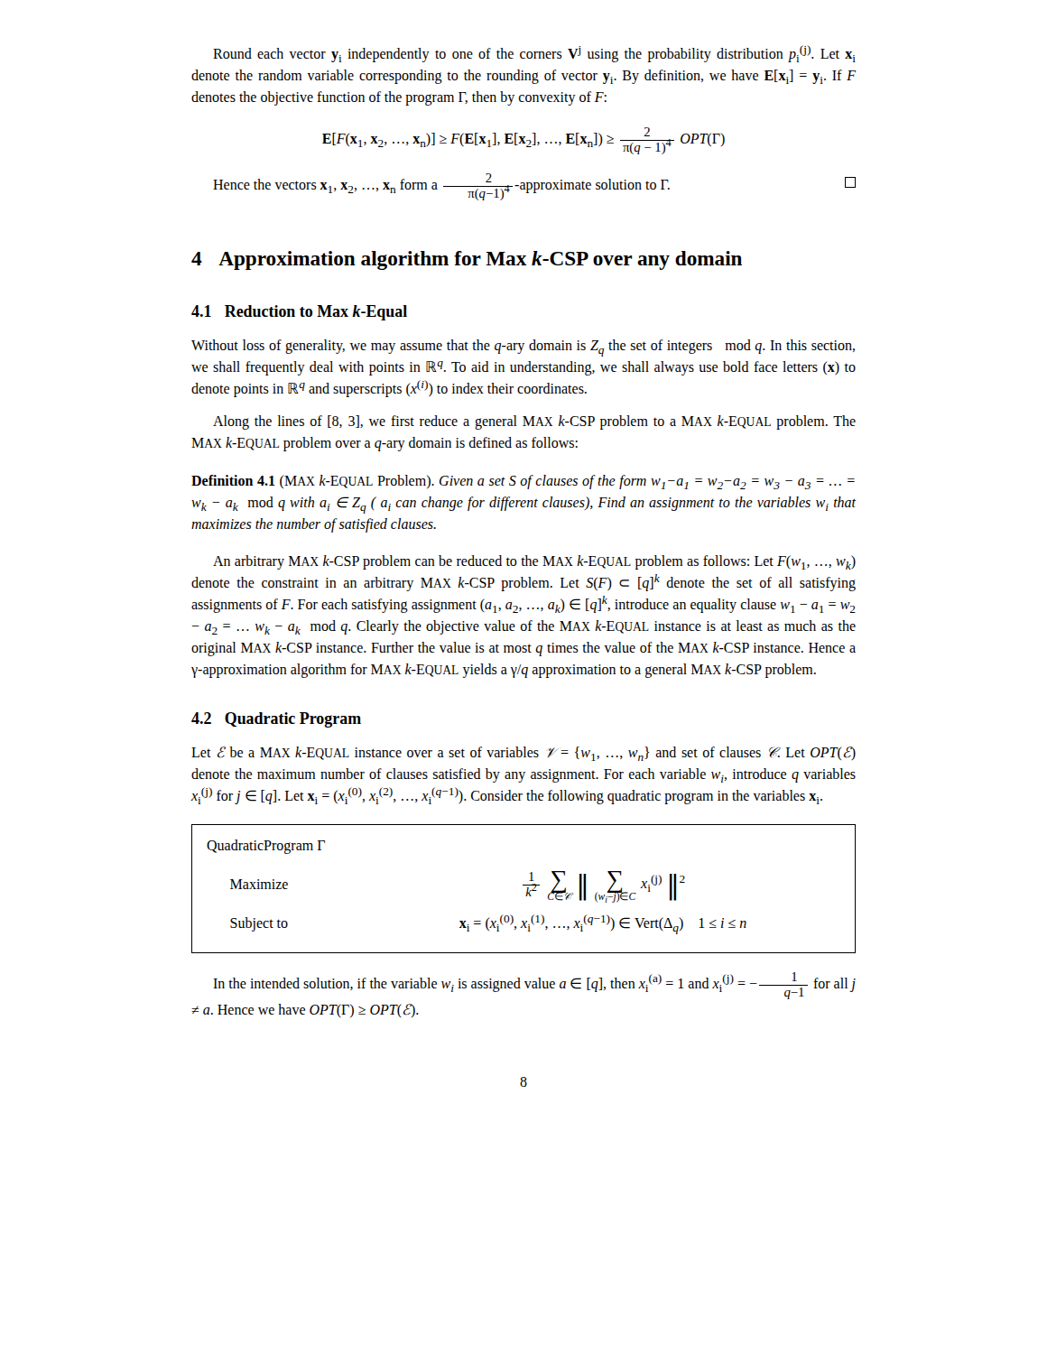Round each vector yi independently to one of the corners Vj using the probability distribution pi(j). Let xi denote the random variable corresponding to the rounding of vector yi. By definition, we have E[xi] = yi. If F denotes the objective function of the program Γ, then by convexity of F:
E[F(x1, x2, …, xn)] ≥ F(E[x1], E[x2], …, E[xn]) ≥ 2 π(q − 1)4 OPT(Γ)
Hence the vectors x1, x2, …, xn form a 2 π(q−1)4-approximate solution to Γ.
4 Approximation algorithm for Max k-CSP over any domain
4.1 Reduction to Max k-Equal
Without loss of generality, we may assume that the q-ary domain is Zq the set of integers mod q. In this section, we shall frequently deal with points in ℝq. To aid in understanding, we shall always use bold face letters (x) to denote points in ℝq and superscripts (x(i)) to index their coordinates.
Along the lines of [8, 3], we first reduce a general MAX k-CSP problem to a MAX k-EQUAL problem. The MAX k-EQUAL problem over a q-ary domain is defined as follows:
Definition 4.1 (MAX k-EQUAL Problem). Given a set S of clauses of the form w1−a1 = w2−a2 = w3 − a3 = … = wk − ak mod q with ai ∈ Zq ( ai can change for different clauses), Find an assignment to the variables wi that maximizes the number of satisfied clauses.
An arbitrary MAX k-CSP problem can be reduced to the MAX k-EQUAL problem as follows: Let F(w1, …, wk) denote the constraint in an arbitrary MAX k-CSP problem. Let S(F) ⊂ [q]k denote the set of all satisfying assignments of F. For each satisfying assignment (a1, a2, …, ak) ∈ [q]k, introduce an equality clause w1 − a1 = w2 − a2 = … wk − ak mod q. Clearly the objective value of the MAX k-EQUAL instance is at least as much as the original MAX k-CSP instance. Further the value is at most q times the value of the MAX k-CSP instance. Hence a γ-approximation algorithm for MAX k-EQUAL yields a γ/q approximation to a general MAX k-CSP problem.
4.2 Quadratic Program
Let ℰ be a MAX k-EQUAL instance over a set of variables 𝒱 = {w1, …, wn} and set of clauses 𝒞. Let OPT(ℰ) denote the maximum number of clauses satisfied by any assignment. For each variable wi, introduce q variables xi(j) for j ∈ [q]. Let xi = (xi(0), xi(2), …, xi(q−1)). Consider the following quadratic program in the variables xi.
QuadraticProgram Γ
| Maximize | 1 k 2 ∑ C ∈ 𝒞 ∥ ∑ ( w i − j )∈ C x i (j) ∥ 2 |
| Subject to | x i = ( x i (0) , x i (1) , …, x i ( q −1) ) ∈ Vert(Δ q ) 1 ≤ i ≤ n |
In the intended solution, if the variable wi is assigned value a ∈ [q], then xi(a) = 1 and xi(j) = −1 q−1 for all j ≠ a. Hence we have OPT(Γ) ≥ OPT(ℰ).
8